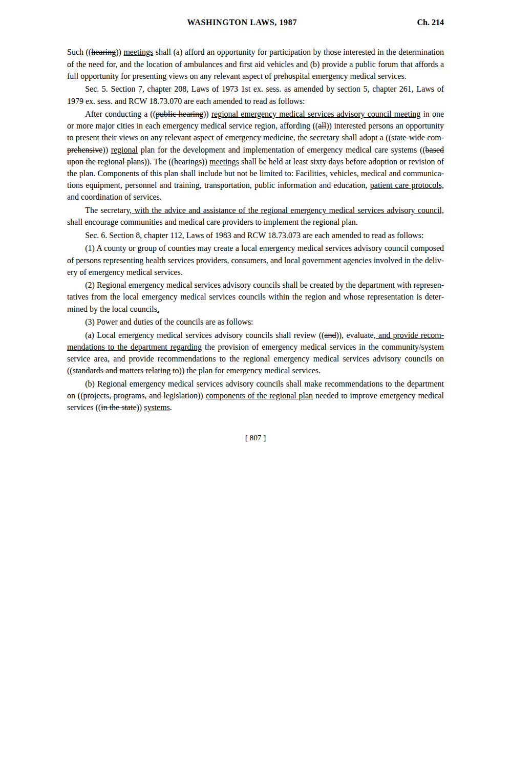WASHINGTON LAWS, 1987 Ch. 214
Such ((hearing)) meetings shall (a) afford an opportunity for participation by those interested in the determination of the need for, and the location of ambulances and first aid vehicles and (b) provide a public forum that affords a full opportunity for presenting views on any relevant aspect of prehospital emergency medical services.
Sec. 5. Section 7, chapter 208, Laws of 1973 1st ex. sess. as amended by section 5, chapter 261, Laws of 1979 ex. sess. and RCW 18.73.070 are each amended to read as follows:
After conducting a ((public hearing)) regional emergency medical services advisory council meeting in one or more major cities in each emergency medical service region, affording ((all)) interested persons an opportunity to present their views on any relevant aspect of emergency medicine, the secretary shall adopt a ((state-wide comprehensive)) regional plan for the development and implementation of emergency medical care systems ((based upon the regional plans)). The ((hearings)) meetings shall be held at least sixty days before adoption or revision of the plan. Components of this plan shall include but not be limited to: Facilities, vehicles, medical and communications equipment, personnel and training, transportation, public information and education, patient care protocols, and coordination of services.
The secretary, with the advice and assistance of the regional emergency medical services advisory council, shall encourage communities and medical care providers to implement the regional plan.
Sec. 6. Section 8, chapter 112, Laws of 1983 and RCW 18.73.073 are each amended to read as follows:
(1) A county or group of counties may create a local emergency medical services advisory council composed of persons representing health services providers, consumers, and local government agencies involved in the delivery of emergency medical services.
(2) Regional emergency medical services advisory councils shall be created by the department with representatives from the local emergency medical services councils within the region and whose representation is determined by the local councils.
(3) Power and duties of the councils are as follows:
(a) Local emergency medical services advisory councils shall review ((and)), evaluate, and provide recommendations to the department regarding the provision of emergency medical services in the community/system service area, and provide recommendations to the regional emergency medical services advisory councils on ((standards and matters relating to)) the plan for emergency medical services.
(b) Regional emergency medical services advisory councils shall make recommendations to the department on ((projects, programs, and legislation)) components of the regional plan needed to improve emergency medical services ((in the state)) systems.
[ 807 ]